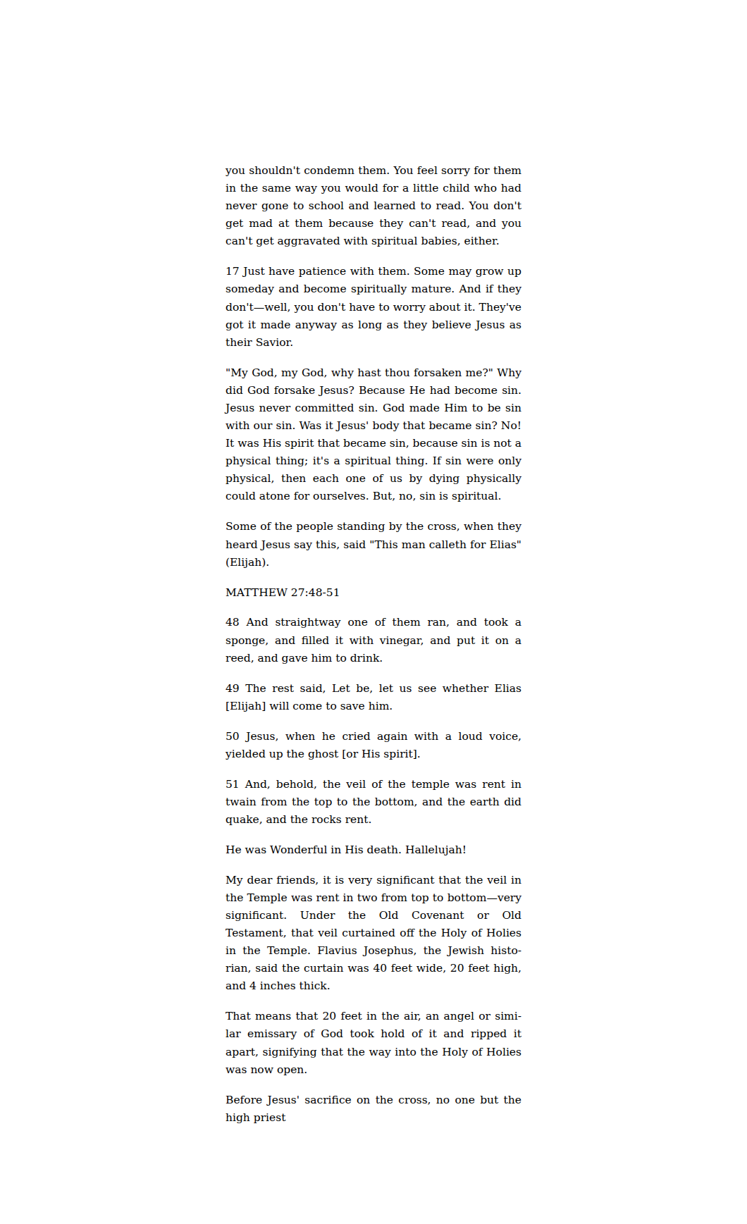you shouldn't condemn them. You feel sorry for them in the same way you would for a little child who had never gone to school and learned to read. You don't get mad at them because they can't read, and you can't get aggravated with spiritual babies, either.
17 Just have patience with them. Some may grow up someday and become spiritually mature. And if they don't—well, you don't have to worry about it. They've got it made anyway as long as they believe Jesus as their Savior.
"My God, my God, why hast thou forsaken me?" Why did God forsake Jesus? Because He had become sin. Jesus never committed sin. God made Him to be sin with our sin. Was it Jesus' body that became sin? No! It was His spirit that became sin, because sin is not a physical thing; it's a spiritual thing. If sin were only physical, then each one of us by dying physically could atone for ourselves. But, no, sin is spiritual.
Some of the people standing by the cross, when they heard Jesus say this, said "This man calleth for Elias" (Elijah).
MATTHEW 27:48-51
48 And straightway one of them ran, and took a sponge, and filled it with vinegar, and put it on a reed, and gave him to drink.
49 The rest said, Let be, let us see whether Elias [Elijah] will come to save him.
50 Jesus, when he cried again with a loud voice, yielded up the ghost [or His spirit].
51 And, behold, the veil of the temple was rent in twain from the top to the bottom, and the earth did quake, and the rocks rent.
He was Wonderful in His death. Hallelujah!
My dear friends, it is very significant that the veil in the Temple was rent in two from top to bottom—very significant. Under the Old Covenant or Old Testament, that veil curtained off the Holy of Holies in the Temple. Flavius Josephus, the Jewish historian, said the curtain was 40 feet wide, 20 feet high, and 4 inches thick.
That means that 20 feet in the air, an angel or similar emissary of God took hold of it and ripped it apart, signifying that the way into the Holy of Holies was now open.
Before Jesus' sacrifice on the cross, no one but the high priest